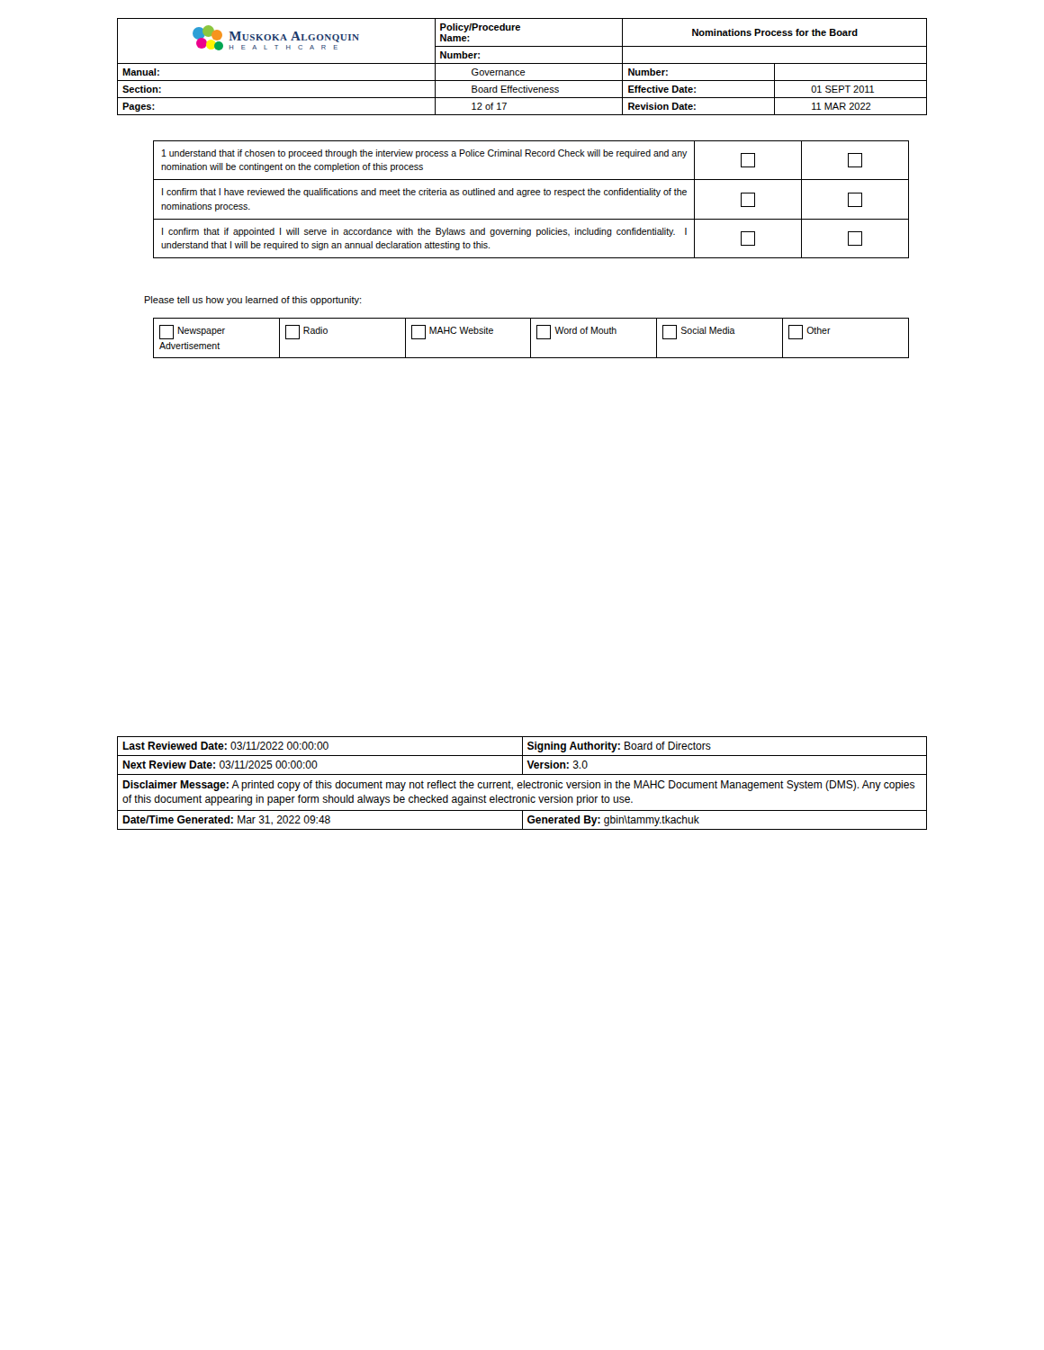| Muskoka Algonquin H E A L T H C A R E | Policy/Procedure Name: | Nominations Process for the Board |
| Number: | |
| Manual: | Governance | Number: | |
| Section: | Board Effectiveness | Effective Date: | 01 SEPT 2011 |
| Pages: | 12 of 17 | Revision Date: | 11 MAR 2022 |
| 1 understand that if chosen to proceed through the interview process a Police Criminal Record Check will be required and any nomination will be contingent on the completion of this process | | |
| I confirm that I have reviewed the qualifications and meet the criteria as outlined and agree to respect the confidentiality of the nominations process. | | |
| I confirm that if appointed I will serve in accordance with the Bylaws and governing policies, including confidentiality. I understand that I will be required to sign an annual declaration attesting to this. | | |
Please tell us how you learned of this opportunity:
| Newspaper Advertisement | Radio | MAHC Website | Word of Mouth | Social Media | Other |
| Last Reviewed Date: 03/11/2022 00:00:00 | Signing Authority: Board of Directors |
| Next Review Date: 03/11/2025 00:00:00 | Version: 3.0 |
| Disclaimer Message: A printed copy of this document may not reflect the current, electronic version in the MAHC Document Management System (DMS). Any copies of this document appearing in paper form should always be checked against electronic version prior to use. |
| Date/Time Generated: Mar 31, 2022 09:48 | Generated By: gbin\tammy.tkachuk |